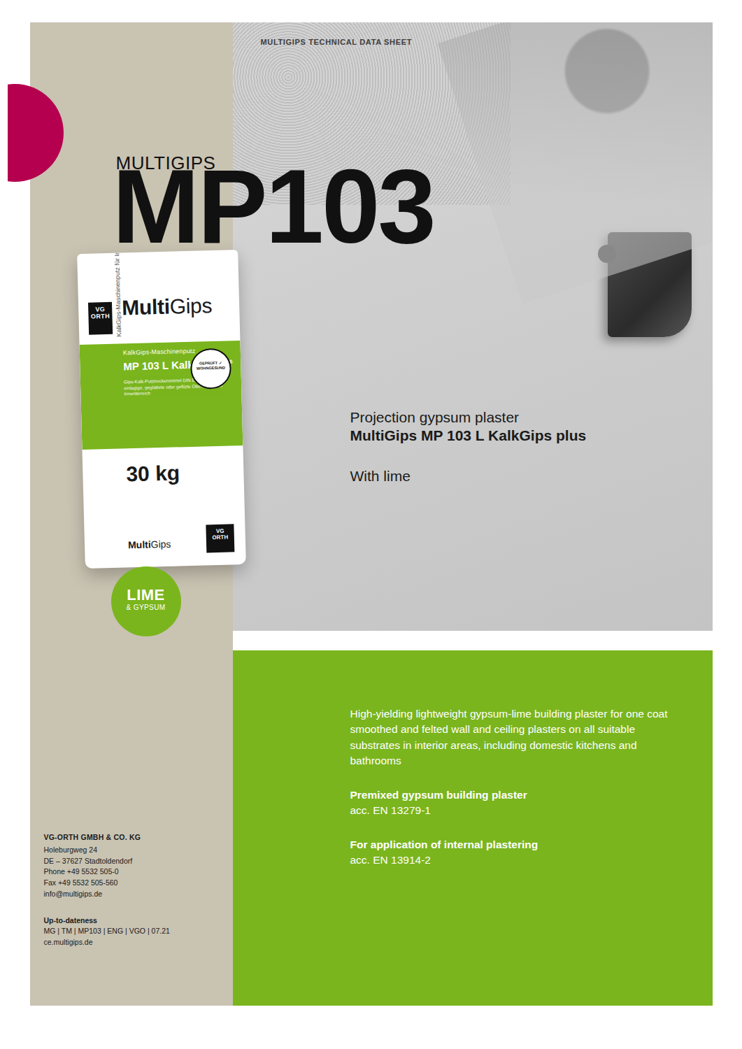MULTIGIPS TECHNICAL DATA SHEET
MULTIGIPS
MP103
Projection gypsum plaster
MultiGips MP 103 L KalkGips plus
With lime
VG
ORTH
KalkGips-Maschinenputz für Innen
MultiGips
KalkGips-Maschinenputz
MP 103 L KalkGips plus
Gips-Kalk-Putztrockenmörtel DIN EN 13279-1 für einlagige, geglättete oder gefilzte Oberflächen im Innenbereich
GEPRÜFT ✓
WOHNGESUND
30 kg
MultiGips
VG
ORTH
LIME
& GYPSUM
High-yielding lightweight gypsum-lime building plaster for one coat smoothed and felted wall and ceiling plasters on all suitable substrates in interior areas, including domestic kitchens and bathrooms
Premixed gypsum building plaster
acc. EN 13279-1
For application of internal plastering
acc. EN 13914-2
VG-ORTH GMBH & CO. KG
Holeburgweg 24
DE – 37627 Stadtoldendorf
Phone +49 5532 505-0
Fax +49 5532 505-560
info@multigips.de
Up-to-dateness
MG | TM | MP103 | ENG | VGO | 07.21
ce.multigips.de